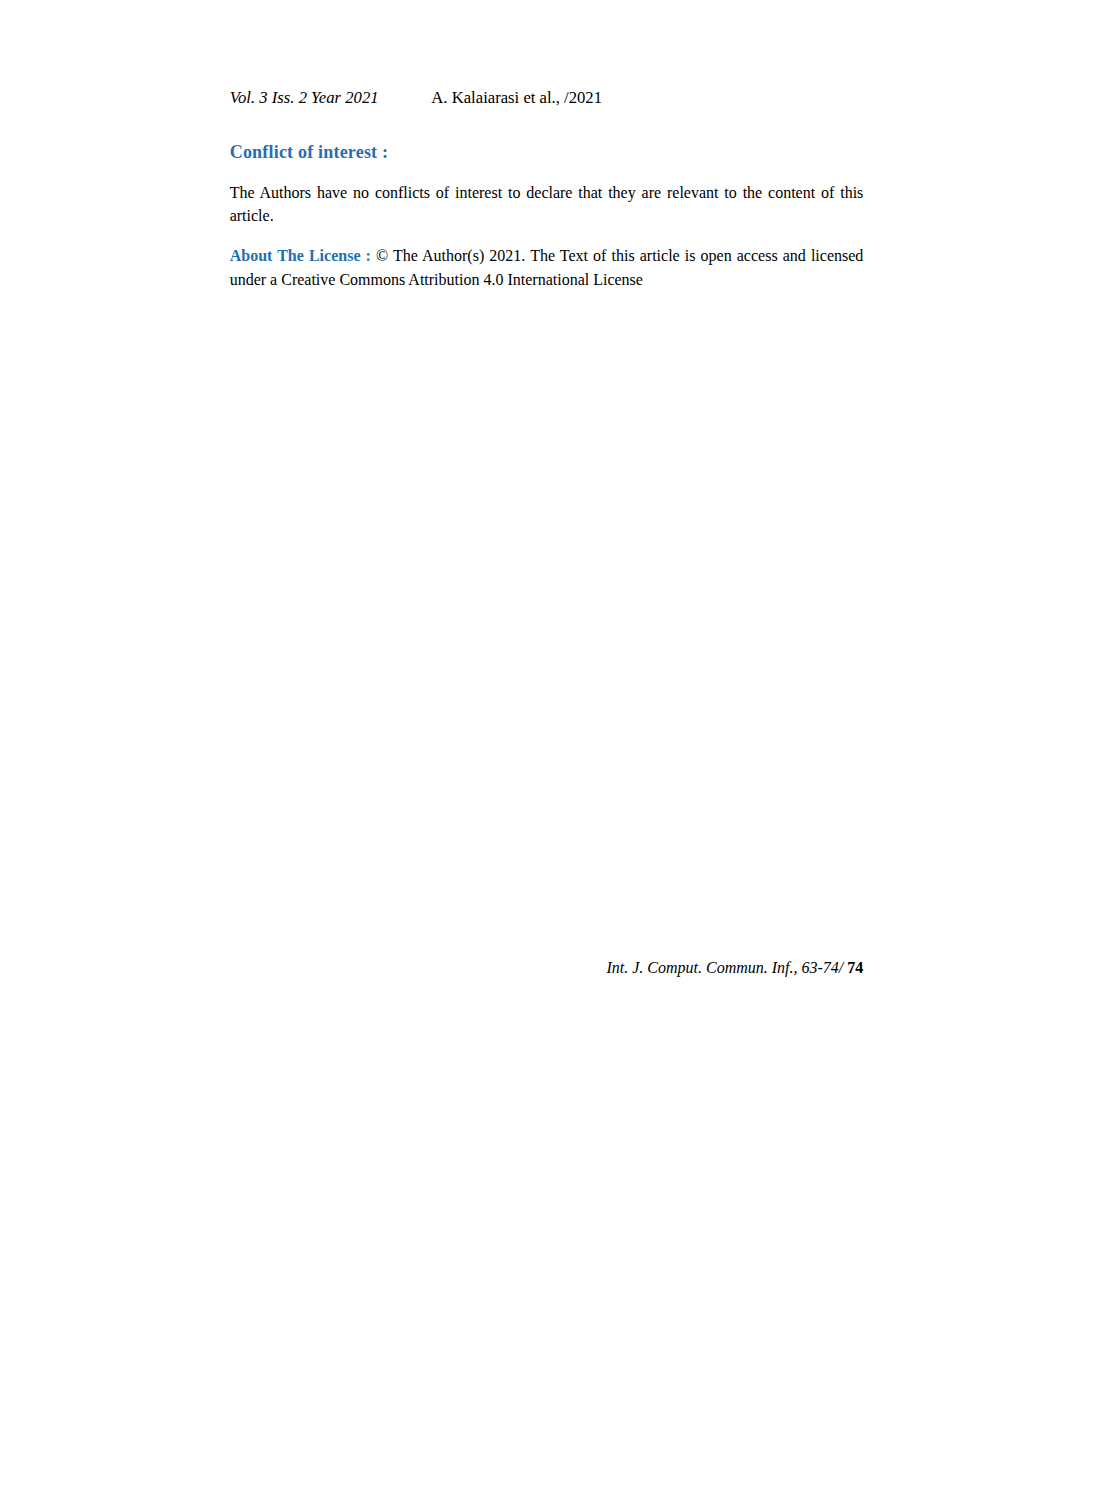Vol. 3 Iss. 2 Year 2021 A. Kalaiarasi et al., /2021
Conflict of interest :
The Authors have no conflicts of interest to declare that they are relevant to the content of this article.
About The License : © The Author(s) 2021. The Text of this article is open access and licensed under a Creative Commons Attribution 4.0 International License
Int. J. Comput. Commun. Inf., 63-74/ 74